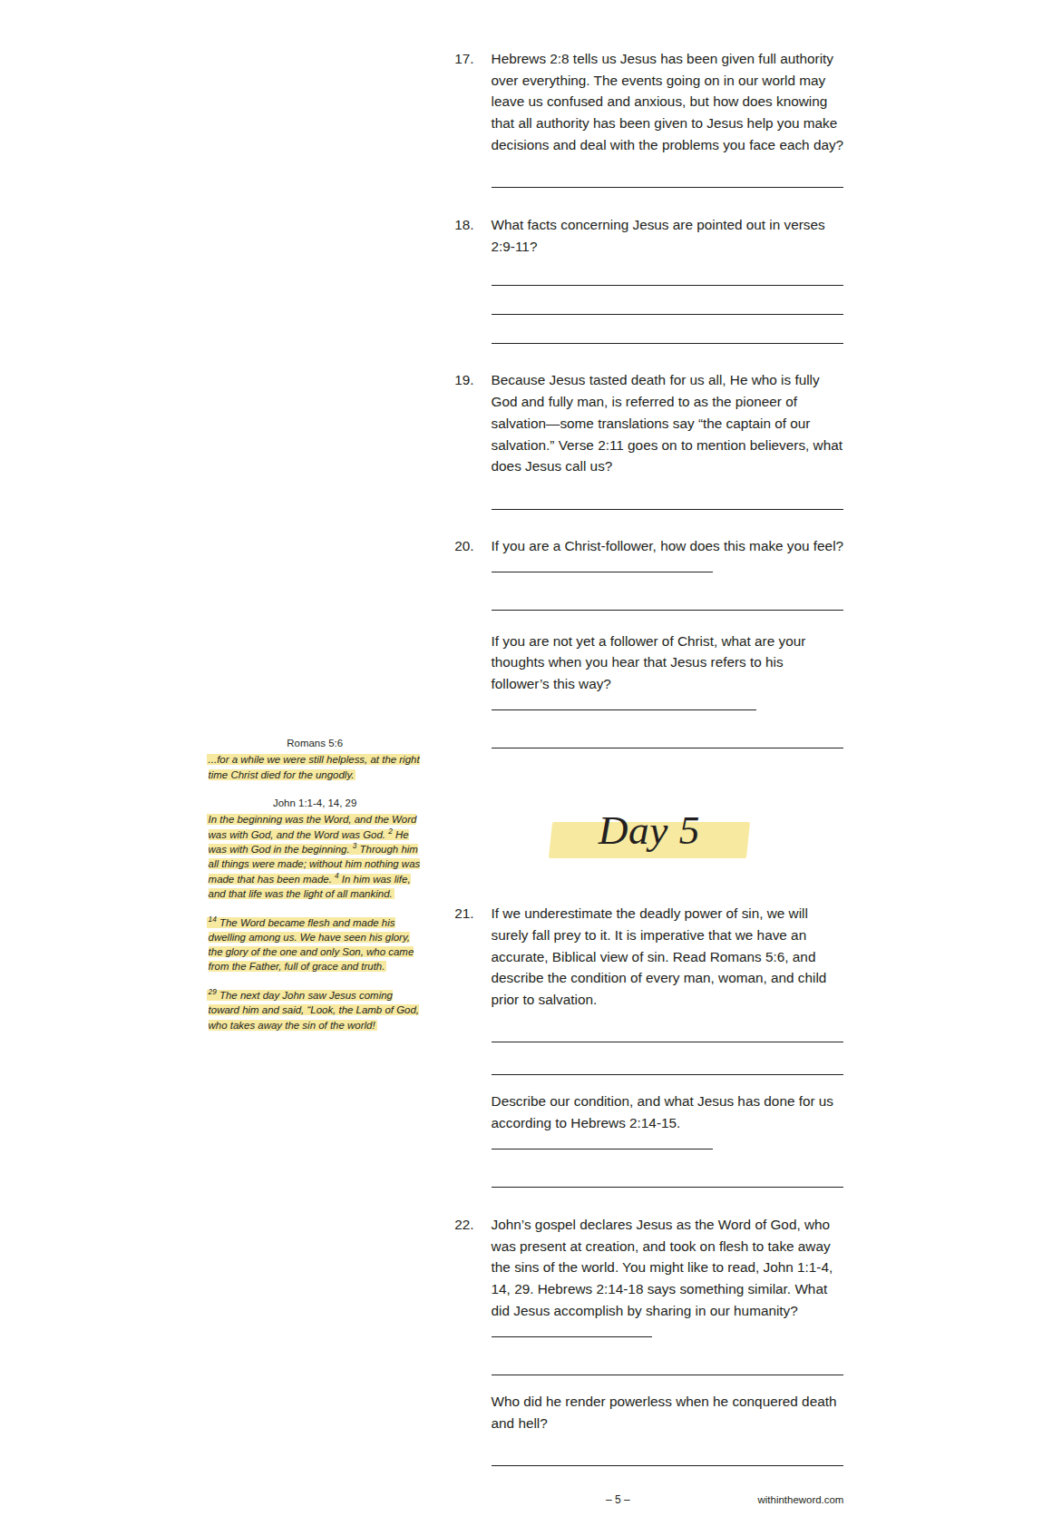Romans 5:6 ...for a while we were still helpless, at the right time Christ died for the ungodly.
John 1:1-4, 14, 29 In the beginning was the Word, and the Word was with God, and the Word was God. 2 He was with God in the beginning. 3 Through him all things were made; without him nothing was made that has been made. 4 In him was life, and that life was the light of all mankind.
14 The Word became flesh and made his dwelling among us. We have seen his glory, the glory of the one and only Son, who came from the Father, full of grace and truth.
29 The next day John saw Jesus coming toward him and said, “Look, the Lamb of God, who takes away the sin of the world!
17. Hebrews 2:8 tells us Jesus has been given full authority over everything. The events going on in our world may leave us confused and anxious, but how does knowing that all authority has been given to Jesus help you make decisions and deal with the problems you face each day?
18. What facts concerning Jesus are pointed out in verses 2:9-11?
19. Because Jesus tasted death for us all, He who is fully God and fully man, is referred to as the pioneer of salvation—some translations say “the captain of our salvation.” Verse 2:11 goes on to mention believers, what does Jesus call us?
20. If you are a Christ-follower, how does this make you feel?
If you are not yet a follower of Christ, what are your thoughts when you hear that Jesus refers to his follower’s this way?
Day 5
21. If we underestimate the deadly power of sin, we will surely fall prey to it. It is imperative that we have an accurate, Biblical view of sin. Read Romans 5:6, and describe the condition of every man, woman, and child prior to salvation.
Describe our condition, and what Jesus has done for us according to Hebrews 2:14-15.
22. John’s gospel declares Jesus as the Word of God, who was present at creation, and took on flesh to take away the sins of the world. You might like to read, John 1:1-4, 14, 29. Hebrews 2:14-18 says something similar. What did Jesus accomplish by sharing in our humanity?
Who did he render powerless when he conquered death and hell?
– 5 – withintheword.com